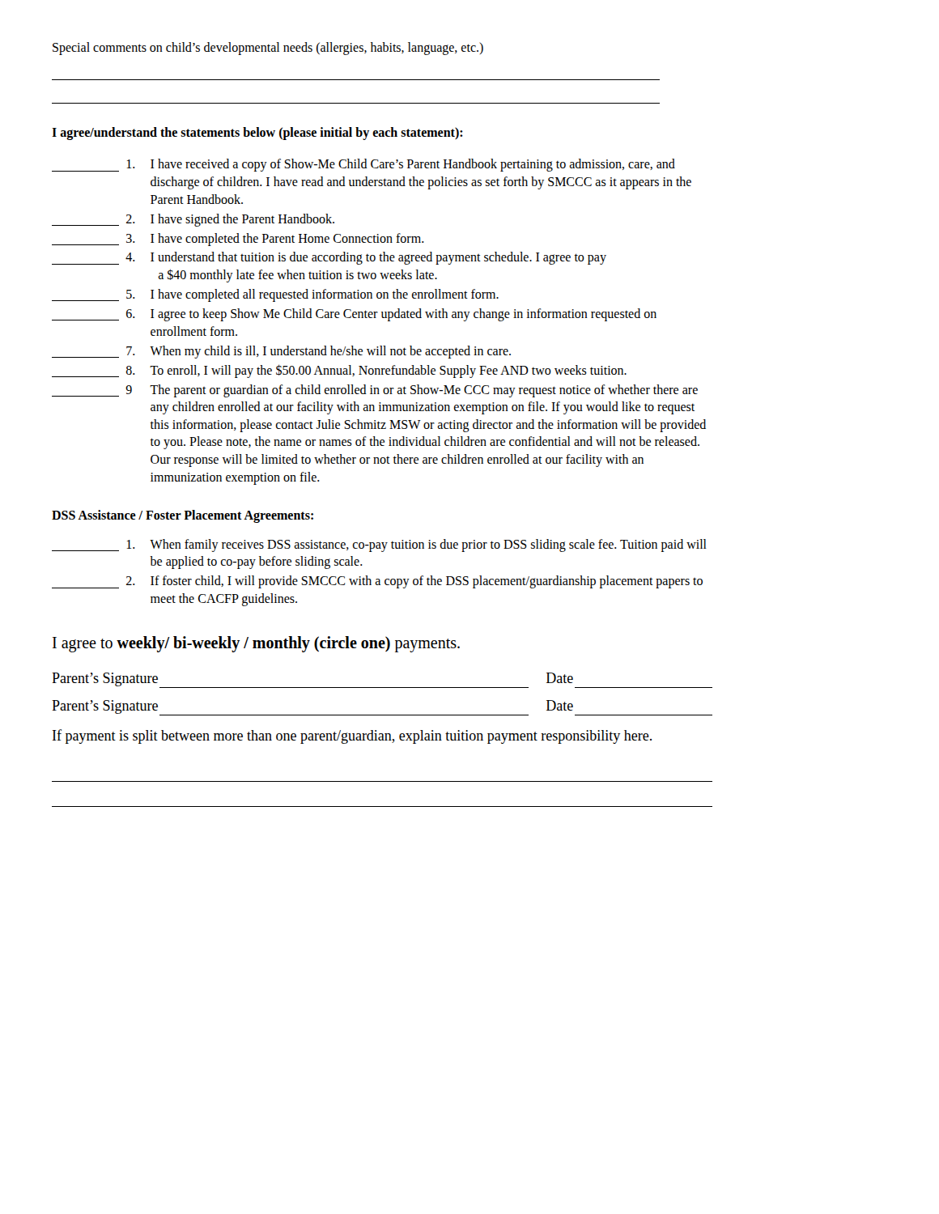Special comments on child’s developmental needs (allergies, habits, language, etc.)
I agree/understand the statements below (please initial by each statement):
1. I have received a copy of Show-Me Child Care’s Parent Handbook pertaining to admission, care, and discharge of children. I have read and understand the policies as set forth by SMCCC as it appears in the Parent Handbook.
2. I have signed the Parent Handbook.
3. I have completed the Parent Home Connection form.
4. I understand that tuition is due according to the agreed payment schedule. I agree to paya $40 monthly late fee when tuition is two weeks late.
5. I have completed all requested information on the enrollment form.
6. I agree to keep Show Me Child Care Center updated with any change in information requested on enrollment form.
7. When my child is ill, I understand he/she will not be accepted in care.
8. To enroll, I will pay the $50.00 Annual, Nonrefundable Supply Fee AND two weeks tuition.
9 The parent or guardian of a child enrolled in or at Show-Me CCC may request notice of whether there are any children enrolled at our facility with an immunization exemption on file. If you would like to request this information, please contact Julie Schmitz MSW or acting director and the information will be provided to you. Please note, the name or names of the individual children are confidential and will not be released. Our response will be limited to whether or not there are children enrolled at our facility with an immunization exemption on file.
DSS Assistance / Foster Placement Agreements:
1. When family receives DSS assistance, co-pay tuition is due prior to DSS sliding scale fee. Tuition paid will be applied to co-pay before sliding scale.
2. If foster child, I will provide SMCCC with a copy of the DSS placement/guardianship placement papers to meet the CACFP guidelines.
I agree to weekly/ bi-weekly / monthly (circle one) payments.
Parent’s Signature Date
Parent’s Signature Date
If payment is split between more than one parent/guardian, explain tuition payment responsibility here.